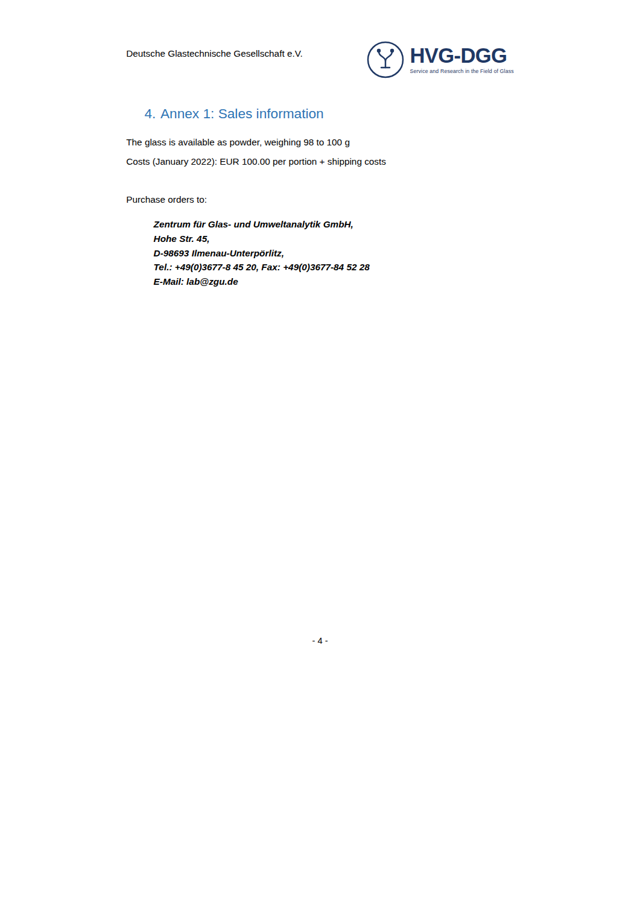Deutsche Glastechnische Gesellschaft e.V.
HVG-DGG Service and Research in the Field of Glass
4. Annex 1: Sales information
The glass is available as powder, weighing 98 to 100 g
Costs (January 2022): EUR 100.00 per portion + shipping costs
Purchase orders to:
Zentrum für Glas- und Umweltanalytik GmbH,
Hohe Str. 45,
D-98693 Ilmenau-Unterpörlitz,
Tel.: +49(0)3677-8 45 20, Fax: +49(0)3677-84 52 28
E-Mail: lab@zgu.de
- 4 -